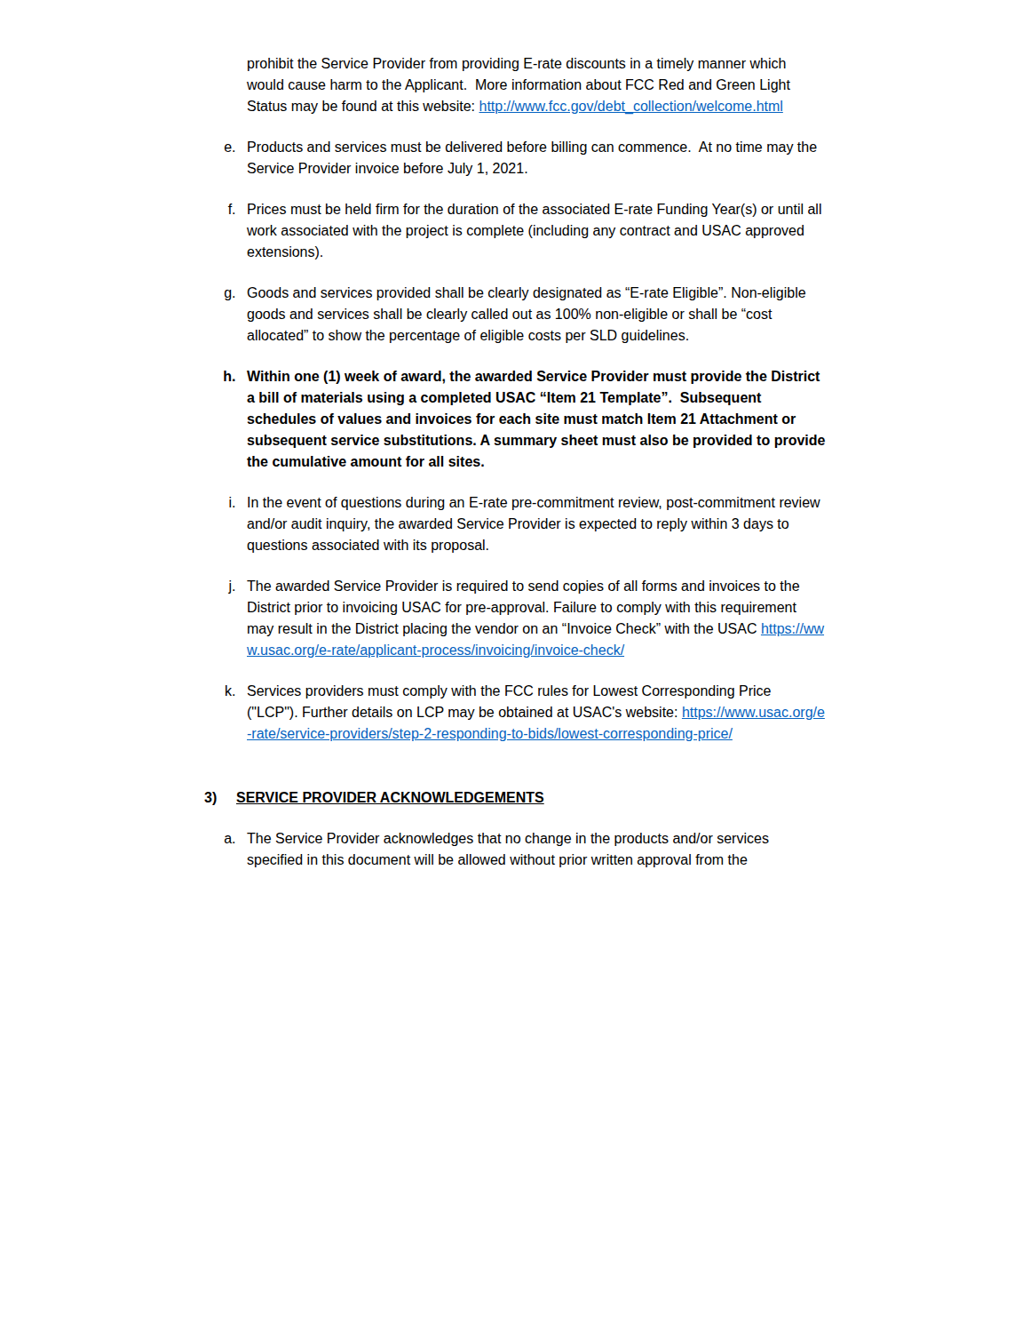prohibit the Service Provider from providing E-rate discounts in a timely manner which would cause harm to the Applicant. More information about FCC Red and Green Light Status may be found at this website: http://www.fcc.gov/debt_collection/welcome.html
Products and services must be delivered before billing can commence. At no time may the Service Provider invoice before July 1, 2021.
Prices must be held firm for the duration of the associated E-rate Funding Year(s) or until all work associated with the project is complete (including any contract and USAC approved extensions).
Goods and services provided shall be clearly designated as “E-rate Eligible”. Non-eligible goods and services shall be clearly called out as 100% non-eligible or shall be “cost allocated” to show the percentage of eligible costs per SLD guidelines.
Within one (1) week of award, the awarded Service Provider must provide the District a bill of materials using a completed USAC “Item 21 Template”. Subsequent schedules of values and invoices for each site must match Item 21 Attachment or subsequent service substitutions. A summary sheet must also be provided to provide the cumulative amount for all sites.
In the event of questions during an E-rate pre-commitment review, post-commitment review and/or audit inquiry, the awarded Service Provider is expected to reply within 3 days to questions associated with its proposal.
The awarded Service Provider is required to send copies of all forms and invoices to the District prior to invoicing USAC for pre-approval. Failure to comply with this requirement may result in the District placing the vendor on an “Invoice Check” with the USAC https://www.usac.org/e-rate/applicant-process/invoicing/invoice-check/
Services providers must comply with the FCC rules for Lowest Corresponding Price ("LCP"). Further details on LCP may be obtained at USAC's website: https://www.usac.org/e-rate/service-providers/step-2-responding-to-bids/lowest-corresponding-price/
3) SERVICE PROVIDER ACKNOWLEDGEMENTS
The Service Provider acknowledges that no change in the products and/or services specified in this document will be allowed without prior written approval from the